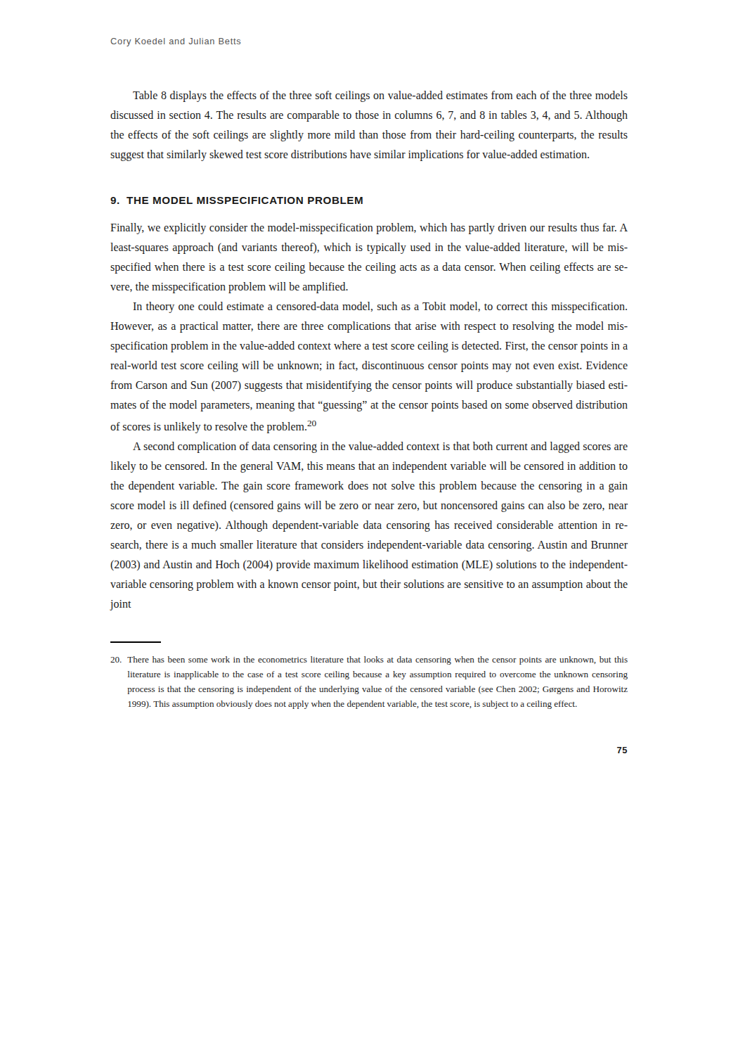Cory Koedel and Julian Betts
Table 8 displays the effects of the three soft ceilings on value-added estimates from each of the three models discussed in section 4. The results are comparable to those in columns 6, 7, and 8 in tables 3, 4, and 5. Although the effects of the soft ceilings are slightly more mild than those from their hard-ceiling counterparts, the results suggest that similarly skewed test score distributions have similar implications for value-added estimation.
9. THE MODEL MISSPECIFICATION PROBLEM
Finally, we explicitly consider the model-misspecification problem, which has partly driven our results thus far. A least-squares approach (and variants thereof), which is typically used in the value-added literature, will be misspecified when there is a test score ceiling because the ceiling acts as a data censor. When ceiling effects are severe, the misspecification problem will be amplified.
In theory one could estimate a censored-data model, such as a Tobit model, to correct this misspecification. However, as a practical matter, there are three complications that arise with respect to resolving the model misspecification problem in the value-added context where a test score ceiling is detected. First, the censor points in a real-world test score ceiling will be unknown; in fact, discontinuous censor points may not even exist. Evidence from Carson and Sun (2007) suggests that misidentifying the censor points will produce substantially biased estimates of the model parameters, meaning that “guessing” at the censor points based on some observed distribution of scores is unlikely to resolve the problem.20
A second complication of data censoring in the value-added context is that both current and lagged scores are likely to be censored. In the general VAM, this means that an independent variable will be censored in addition to the dependent variable. The gain score framework does not solve this problem because the censoring in a gain score model is ill defined (censored gains will be zero or near zero, but noncensored gains can also be zero, near zero, or even negative). Although dependent-variable data censoring has received considerable attention in research, there is a much smaller literature that considers independent-variable data censoring. Austin and Brunner (2003) and Austin and Hoch (2004) provide maximum likelihood estimation (MLE) solutions to the independent-variable censoring problem with a known censor point, but their solutions are sensitive to an assumption about the joint
20. There has been some work in the econometrics literature that looks at data censoring when the censor points are unknown, but this literature is inapplicable to the case of a test score ceiling because a key assumption required to overcome the unknown censoring process is that the censoring is independent of the underlying value of the censored variable (see Chen 2002; Gørgens and Horowitz 1999). This assumption obviously does not apply when the dependent variable, the test score, is subject to a ceiling effect.
75